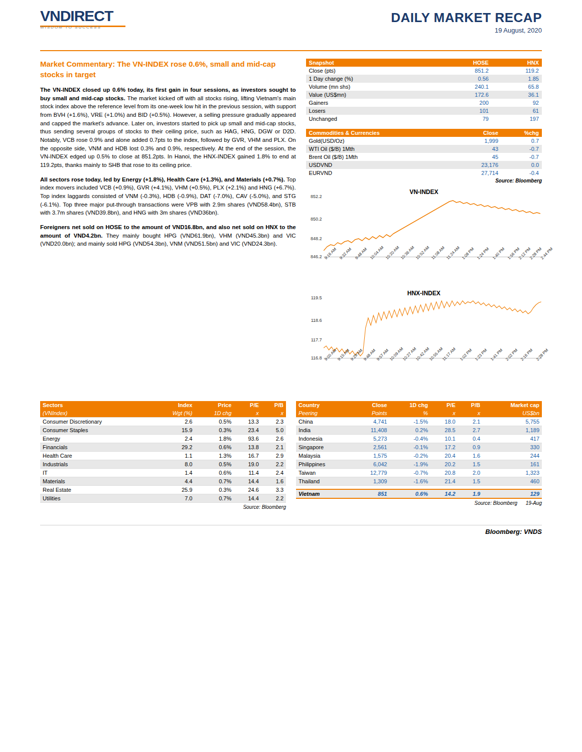VN DIRECT
WISDOM TO SUCCESS
DAILY MARKET RECAP
19 August, 2020
Market Commentary: The VN-INDEX rose 0.6%, small and mid-cap stocks in target
The VN-INDEX closed up 0.6% today, its first gain in four sessions, as investors sought to buy small and mid-cap stocks. The market kicked off with all stocks rising, lifting Vietnam's main stock index above the reference level from its one-week low hit in the previous session, with support from BVH (+1.6%), VRE (+1.0%) and BID (+0.5%). However, a selling pressure gradually appeared and capped the market's advance. Later on, investors started to pick up small and mid-cap stocks, thus sending several groups of stocks to their ceiling price, such as HAG, HNG, DGW or D2D. Notably, VCB rose 0.9% and alone added 0.7pts to the index, followed by GVR, VHM and PLX. On the opposite side, VNM and HDB lost 0.3% and 0.9%, respectively. At the end of the session, the VN-INDEX edged up 0.5% to close at 851.2pts. In Hanoi, the HNX-INDEX gained 1.8% to end at 119.2pts, thanks mainly to SHB that rose to its ceiling price.
All sectors rose today, led by Energy (+1.8%), Health Care (+1.3%), and Materials (+0.7%). Top index movers included VCB (+0.9%), GVR (+4.1%), VHM (+0.5%), PLX (+2.1%) and HNG (+6.7%). Top index laggards consisted of VNM (-0.3%), HDB (-0.9%), DAT (-7.0%), CAV (-5.0%), and STG (-6.1%). Top three major put-through transactions were VPB with 2.9m shares (VND58.4bn), STB with 3.7m shares (VND39.8bn), and HNG with 3m shares (VND36bn).
Foreigners net sold on HOSE to the amount of VND16.8bn, and also net sold on HNX to the amount of VND4.2bn. They mainly bought HPG (VND61.9bn), VHM (VND45.3bn) and VIC (VND20.0bn); and mainly sold HPG (VND54.3bn), VNM (VND51.5bn) and VIC (VND24.3bn).
| Snapshot | HOSE | HNX |
| --- | --- | --- |
| Close (pts) | 851.2 | 119.2 |
| 1 Day change (%) | 0.56 | 1.85 |
| Volume (mn shs) | 240.1 | 65.8 |
| Value (US$mn) | 172.6 | 36.1 |
| Gainers | 200 | 92 |
| Losers | 101 | 61 |
| Unchanged | 79 | 197 |
| Commodities & Currencies | Close | %chg |
| --- | --- | --- |
| Gold(USD/Oz) | 1,999 | 0.7 |
| WTI Oil ($/B) 1Mth | 43 | -0.7 |
| Brent Oil ($/B) 1Mth | 45 | -0.7 |
| USDVND | 23,176 | 0.0 |
| EURVND | 27,714 | -0.4 |
Source: Bloomberg
VN-INDEX
852.2 850.2 848.2 846.2
9:16 AM 9:32 AM 9:48 AM 10:04 AM 10:20 AM 10:36 AM 10:52 AM 11:08 AM 11:24 AM 1:08 PM 1:24 PM 1:40 PM 1:56 PM 2:12 PM 2:28 PM 2:44 PM
HNX-INDEX
119.5 118.6 117.7 116.8
9:00 AM 9:15 AM 9:29 AM 9:48 AM 9:57 AM 10:09 AM 10:27 AM 10:42 AM 10:55 AM 11:17 AM 1:02 PM 1:23 PM 1:41 PM 2:02 PM 2:16 PM 2:28 PM
| Sectors | Index | Price | P/E | P/B |
| --- | --- | --- | --- | --- |
| (VNIndex) | Wgt (%) | 1D chg | x | x |
| Consumer Discretionary | 2.6 | 0.5% | 13.3 | 2.3 |
| Consumer Staples | 15.9 | 0.3% | 23.4 | 5.0 |
| Energy | 2.4 | 1.8% | 93.6 | 2.6 |
| Financials | 29.2 | 0.6% | 13.8 | 2.1 |
| Health Care | 1.1 | 1.3% | 16.7 | 2.9 |
| Industrials | 8.0 | 0.5% | 19.0 | 2.2 |
| IT | 1.4 | 0.6% | 11.4 | 2.4 |
| Materials | 4.4 | 0.7% | 14.4 | 1.6 |
| Real Estate | 25.9 | 0.3% | 24.6 | 3.3 |
| Utilities | 7.0 | 0.7% | 14.4 | 2.2 |
Source: Bloomberg
| Country | Close | 1D chg | P/E | P/B | Market cap |
| --- | --- | --- | --- | --- | --- |
| Peering | Points | % | x | x | US$bn |
| China | 4,741 | -1.5% | 18.0 | 2.1 | 5,755 |
| India | 11,408 | 0.2% | 28.5 | 2.7 | 1,189 |
| Indonesia | 5,273 | -0.4% | 10.1 | 0.4 | 417 |
| Singapore | 2,561 | -0.1% | 17.2 | 0.9 | 330 |
| Malaysia | 1,575 | -0.2% | 20.4 | 1.6 | 244 |
| Philippines | 6,042 | -1.9% | 20.2 | 1.5 | 161 |
| Taiwan | 12,779 | -0.7% | 20.8 | 2.0 | 1,323 |
| Thailand | 1,309 | -1.6% | 21.4 | 1.5 | 460 |
| Vietnam | 851 | 0.6% | 14.2 | 1.9 | 129 |
Source: Bloomberg 19-Aug
Bloomberg: VNDS